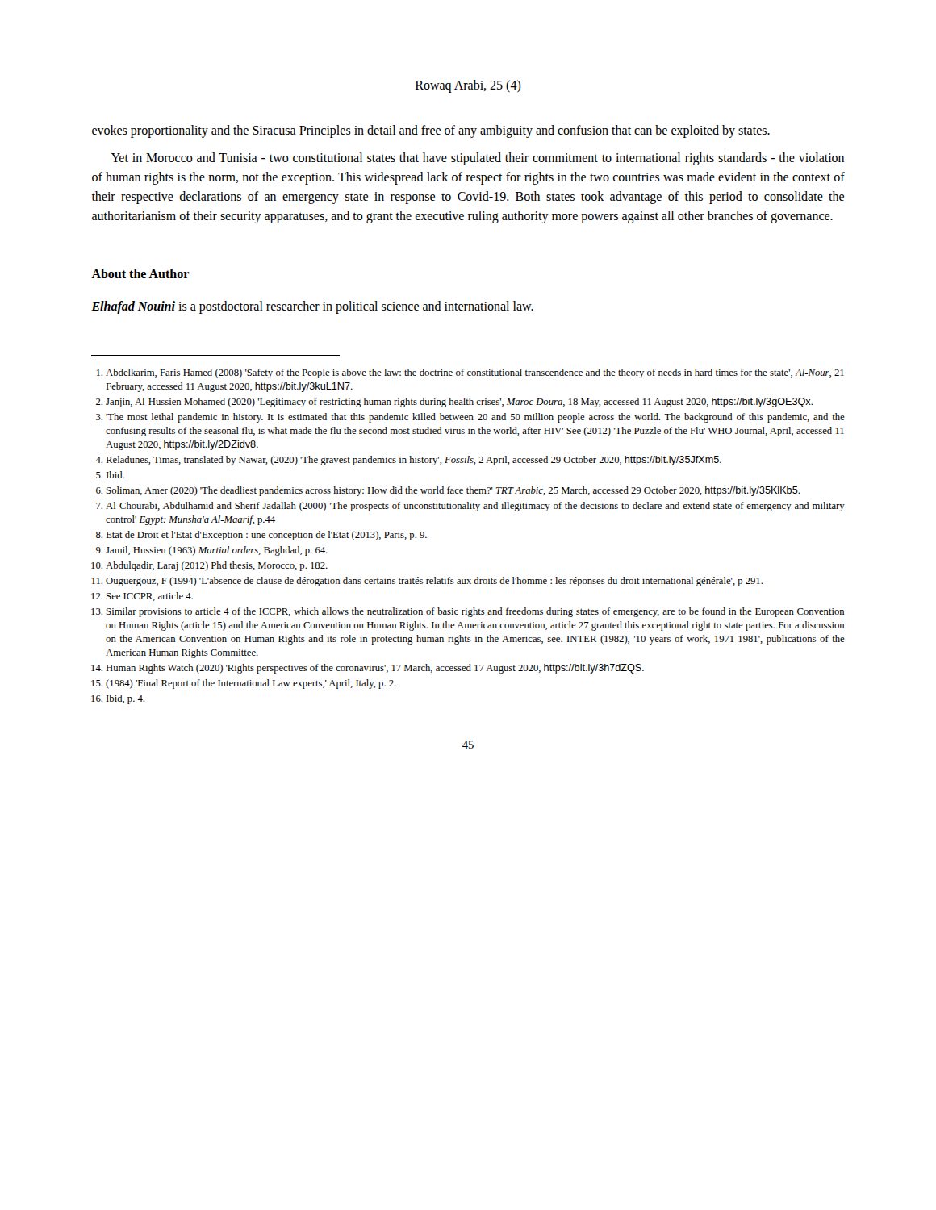Rowaq Arabi, 25 (4)
evokes proportionality and the Siracusa Principles in detail and free of any ambiguity and confusion that can be exploited by states.
Yet in Morocco and Tunisia - two constitutional states that have stipulated their commitment to international rights standards - the violation of human rights is the norm, not the exception. This widespread lack of respect for rights in the two countries was made evident in the context of their respective declarations of an emergency state in response to Covid-19. Both states took advantage of this period to consolidate the authoritarianism of their security apparatuses, and to grant the executive ruling authority more powers against all other branches of governance.
About the Author
Elhafad Nouini is a postdoctoral researcher in political science and international law.
Abdelkarim, Faris Hamed (2008) 'Safety of the People is above the law: the doctrine of constitutional transcendence and the theory of needs in hard times for the state', Al-Nour, 21 February, accessed 11 August 2020, https://bit.ly/3kuL1N7.
Janjin, Al-Hussien Mohamed (2020) 'Legitimacy of restricting human rights during health crises', Maroc Doura, 18 May, accessed 11 August 2020, https://bit.ly/3gOE3Qx.
'The most lethal pandemic in history. It is estimated that this pandemic killed between 20 and 50 million people across the world. The background of this pandemic, and the confusing results of the seasonal flu, is what made the flu the second most studied virus in the world, after HIV' See (2012) 'The Puzzle of the Flu' WHO Journal, April, accessed 11 August 2020, https://bit.ly/2DZidv8.
Reladunes, Timas, translated by Nawar, (2020) 'The gravest pandemics in history', Fossils, 2 April, accessed 29 October 2020, https://bit.ly/35JfXm5.
Ibid.
Soliman, Amer (2020) 'The deadliest pandemics across history: How did the world face them?' TRT Arabic, 25 March, accessed 29 October 2020, https://bit.ly/35KlKb5.
Al-Chourabi, Abdulhamid and Sherif Jadallah (2000) 'The prospects of unconstitutionality and illegitimacy of the decisions to declare and extend state of emergency and military control' Egypt: Munsha'a Al-Maarif, p.44
Etat de Droit et l'Etat d'Exception : une conception de l'Etat (2013), Paris, p. 9.
Jamil, Hussien (1963) Martial orders, Baghdad, p. 64.
Abdulqadir, Laraj (2012) Phd thesis, Morocco, p. 182.
Ouguergouz, F (1994) 'L'absence de clause de dérogation dans certains traités relatifs aux droits de l'homme : les réponses du droit international générale', p 291.
See ICCPR, article 4.
Similar provisions to article 4 of the ICCPR, which allows the neutralization of basic rights and freedoms during states of emergency, are to be found in the European Convention on Human Rights (article 15) and the American Convention on Human Rights. In the American convention, article 27 granted this exceptional right to state parties. For a discussion on the American Convention on Human Rights and its role in protecting human rights in the Americas, see. INTER (1982), '10 years of work, 1971-1981', publications of the American Human Rights Committee.
Human Rights Watch (2020) 'Rights perspectives of the coronavirus', 17 March, accessed 17 August 2020, https://bit.ly/3h7dZQS.
(1984) 'Final Report of the International Law experts,' April, Italy, p. 2.
Ibid, p. 4.
45